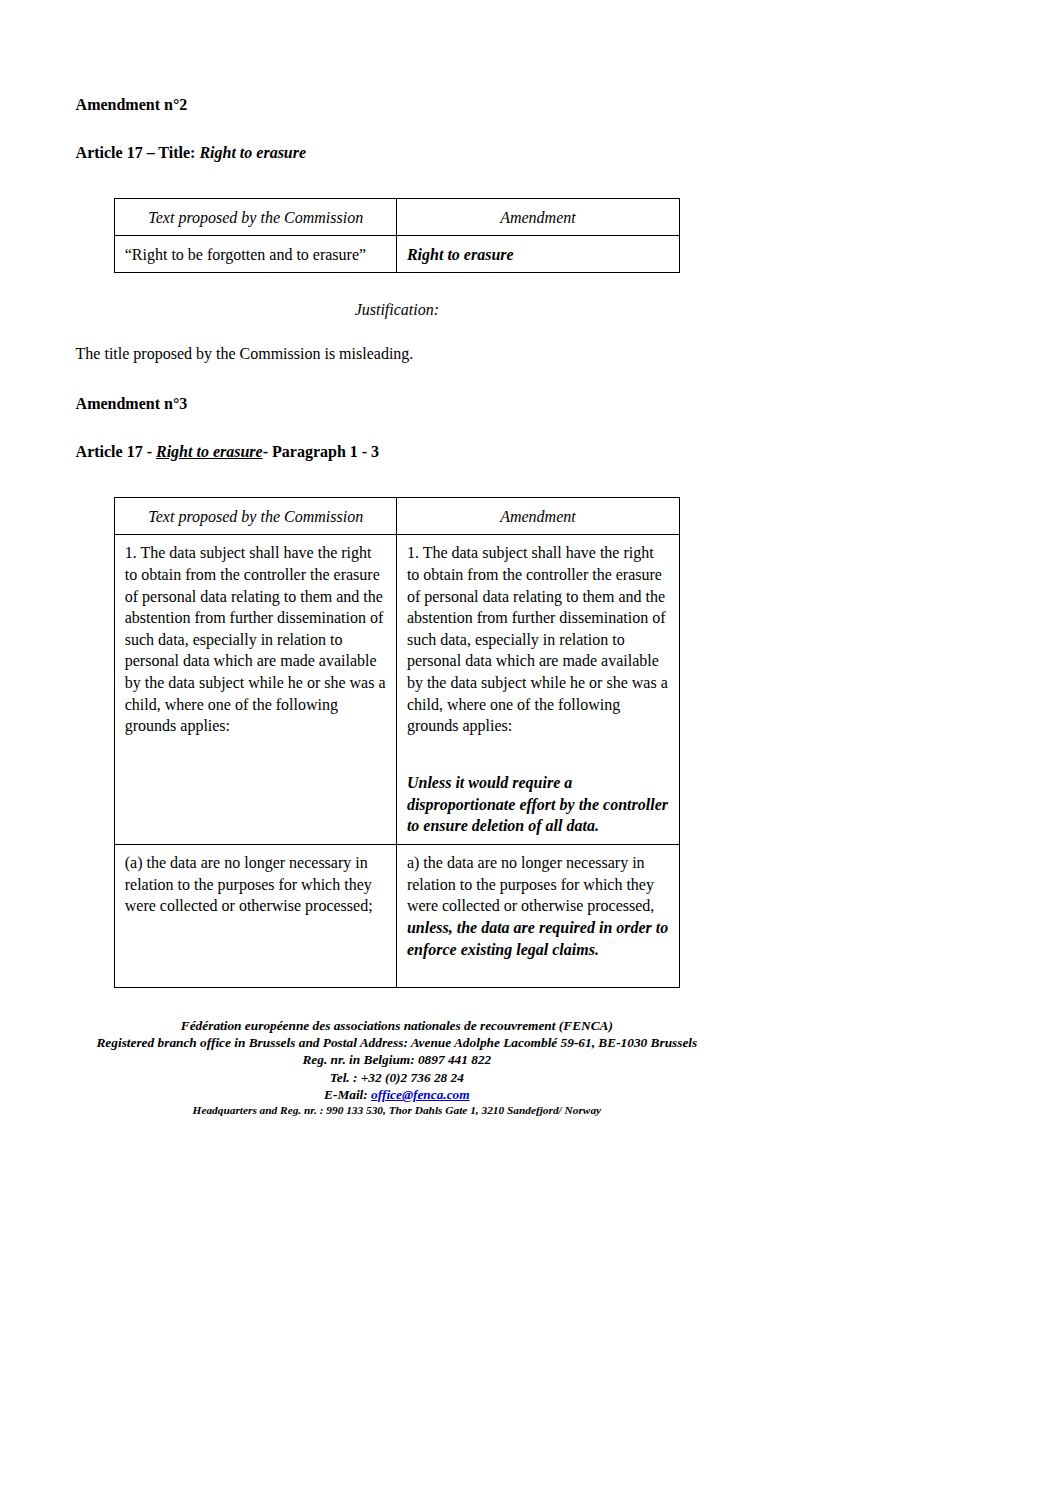Amendment n°2
Article 17 – Title: Right to erasure
| Text proposed by the Commission | Amendment |
| --- | --- |
| “Right to be forgotten and to erasure” | Right to erasure |
Justification:
The title proposed by the Commission is misleading.
Amendment n°3
Article 17 - Right to erasure- Paragraph 1 - 3
| Text proposed by the Commission | Amendment |
| --- | --- |
| 1. The data subject shall have the right to obtain from the controller the erasure of personal data relating to them and the abstention from further dissemination of such data, especially in relation to personal data which are made available by the data subject while he or she was a child, where one of the following grounds applies: | 1. The data subject shall have the right to obtain from the controller the erasure of personal data relating to them and the abstention from further dissemination of such data, especially in relation to personal data which are made available by the data subject while he or she was a child, where one of the following grounds applies: Unless it would require a disproportionate effort by the controller to ensure deletion of all data. |
| (a) the data are no longer necessary in relation to the purposes for which they were collected or otherwise processed; | a) the data are no longer necessary in relation to the purposes for which they were collected or otherwise processed, unless, the data are required in order to enforce existing legal claims. |
Fédération européenne des associations nationales de recouvrement (FENCA)
Registered branch office in Brussels and Postal Address: Avenue Adolphe Lacomblé 59-61, BE-1030 Brussels
Reg. nr. in Belgium: 0897 441 822
Tel. : +32 (0)2 736 28 24
E-Mail: office@fenca.com
Headquarters and Reg. nr. : 990 133 530, Thor Dahls Gate 1, 3210 Sandefjord/ Norway